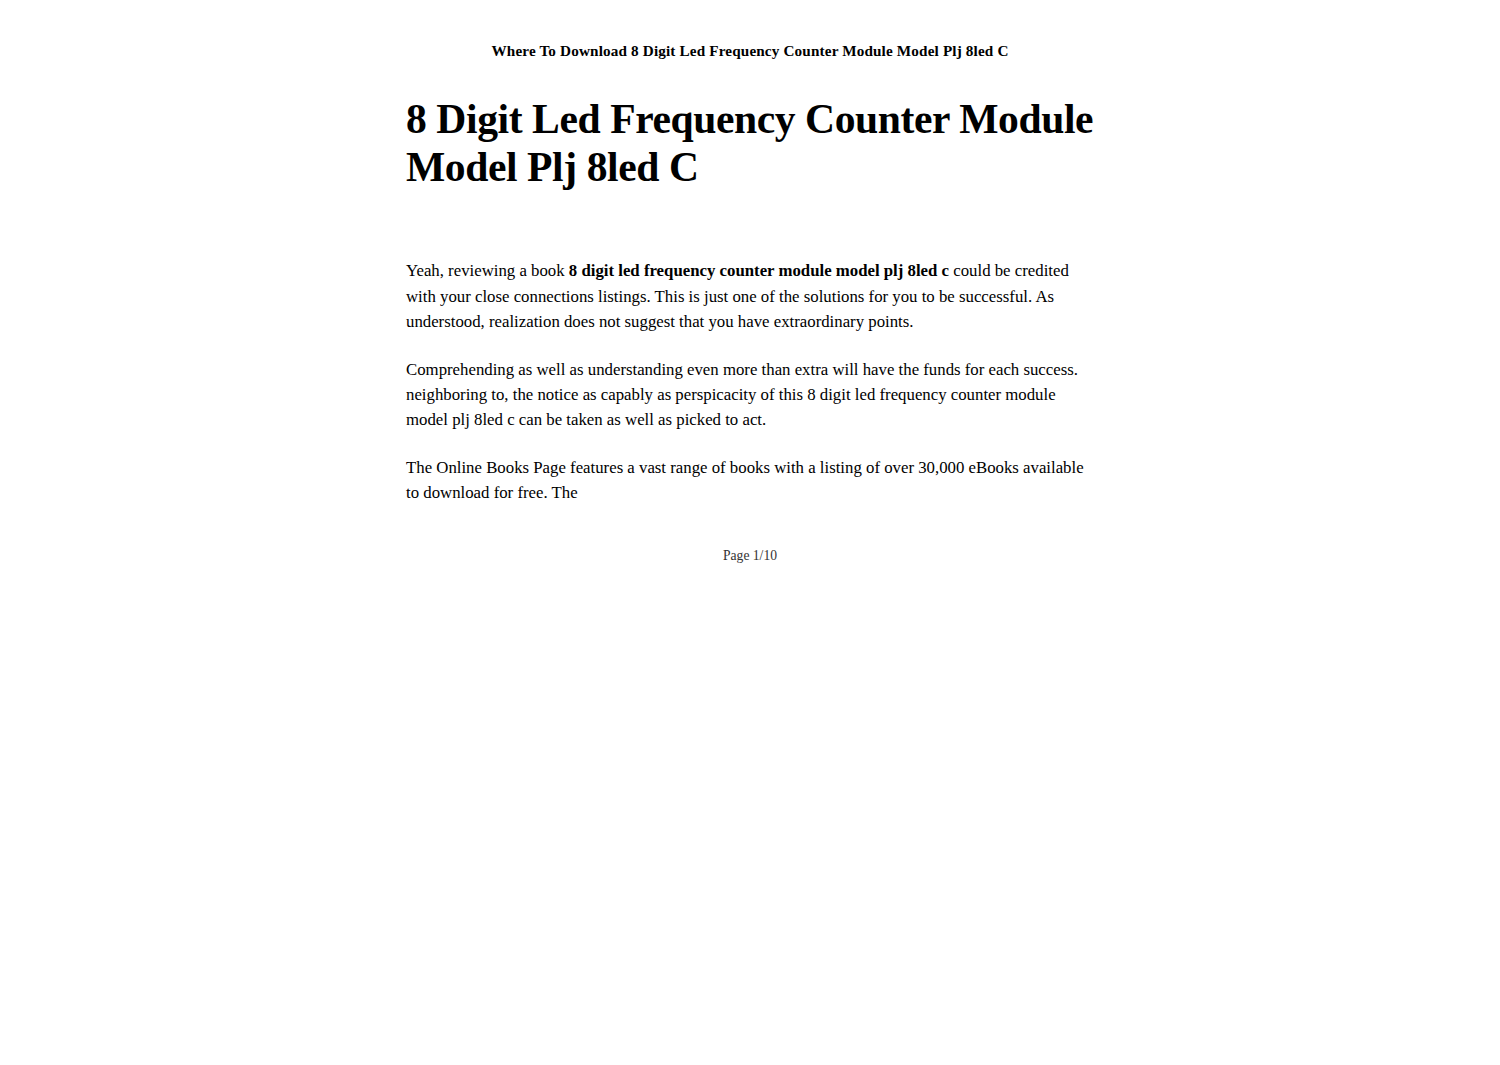Where To Download 8 Digit Led Frequency Counter Module Model Plj 8led C
8 Digit Led Frequency Counter Module Model Plj 8led C
Yeah, reviewing a book 8 digit led frequency counter module model plj 8led c could be credited with your close connections listings. This is just one of the solutions for you to be successful. As understood, realization does not suggest that you have extraordinary points.
Comprehending as well as understanding even more than extra will have the funds for each success. neighboring to, the notice as capably as perspicacity of this 8 digit led frequency counter module model plj 8led c can be taken as well as picked to act.
The Online Books Page features a vast range of books with a listing of over 30,000 eBooks available to download for free. The
Page 1/10